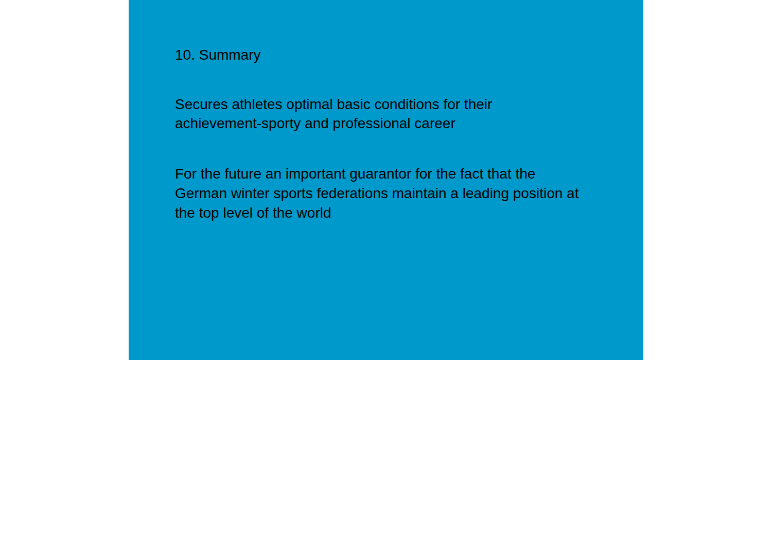10. Summary
Secures athletes optimal basic conditions for their achievement-sporty and professional career
For the future an important guarantor for the fact that the German winter sports federations maintain a leading position at the top level of the world